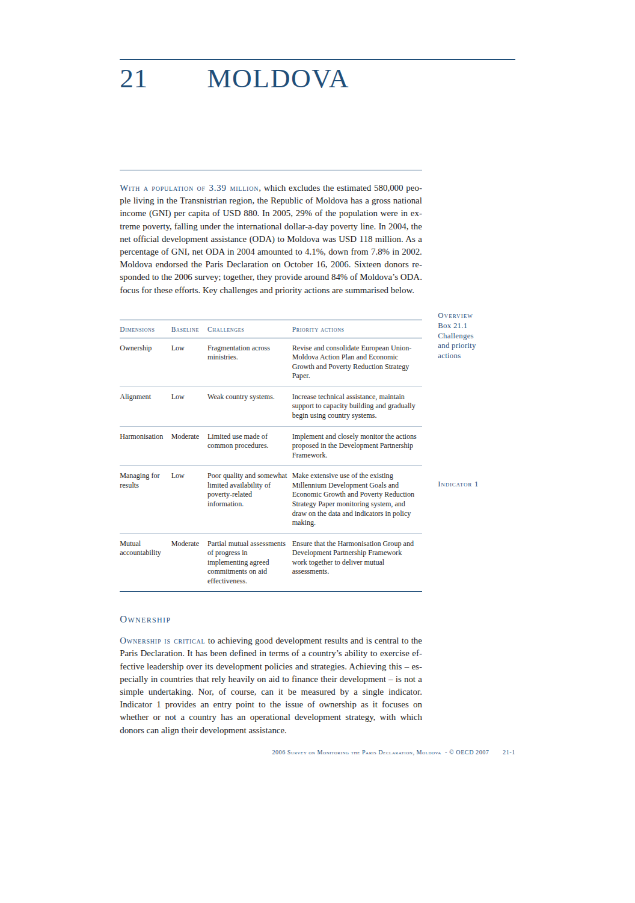21
MOLDOVA
With a population of 3.39 million, which excludes the estimated 580,000 people living in the Transnistrian region, the Republic of Moldova has a gross national income (GNI) per capita of USD 880. In 2005, 29% of the population were in extreme poverty, falling under the international dollar-a-day poverty line. In 2004, the net official development assistance (ODA) to Moldova was USD 118 million. As a percentage of GNI, net ODA in 2004 amounted to 4.1%, down from 7.8% in 2002. Moldova endorsed the Paris Declaration on October 16, 2006. Sixteen donors responded to the 2006 survey; together, they provide around 84% of Moldova’s ODA. focus for these efforts. Key challenges and priority actions are summarised below.
| Dimensions | Baseline | Challenges | Priority actions |
| --- | --- | --- | --- |
| Ownership | Low | Fragmentation across ministries. | Revise and consolidate European Union-Moldova Action Plan and Economic Growth and Poverty Reduction Strategy Paper. |
| Alignment | Low | Weak country systems. | Increase technical assistance, maintain support to capacity building and gradually begin using country systems. |
| Harmonisation | Moderate | Limited use made of common procedures. | Implement and closely monitor the actions proposed in the Development Partnership Framework. |
| Managing for results | Low | Poor quality and somewhat limited availability of poverty-related information. | Make extensive use of the existing Millennium Development Goals and Economic Growth and Poverty Reduction Strategy Paper monitoring system, and draw on the data and indicators in policy making. |
| Mutual accountability | Moderate | Partial mutual assessments of progress in implementing agreed commitments on aid effectiveness. | Ensure that the Harmonisation Group and Development Partnership Framework work together to deliver mutual assessments. |
Ownership
Ownership is critical to achieving good development results and is central to the Paris Declaration. It has been defined in terms of a country’s ability to exercise effective leadership over its development policies and strategies. Achieving this – especially in countries that rely heavily on aid to finance their development – is not a simple undertaking. Nor, of course, can it be measured by a single indicator. Indicator 1 provides an entry point to the issue of ownership as it focuses on whether or not a country has an operational development strategy, with which donors can align their development assistance.
Overview Box 21.1 Challenges and priority actions
Indicator 1
2006 Survey on Monitoring the Paris Declaration, Moldova - © OECD 200721-1